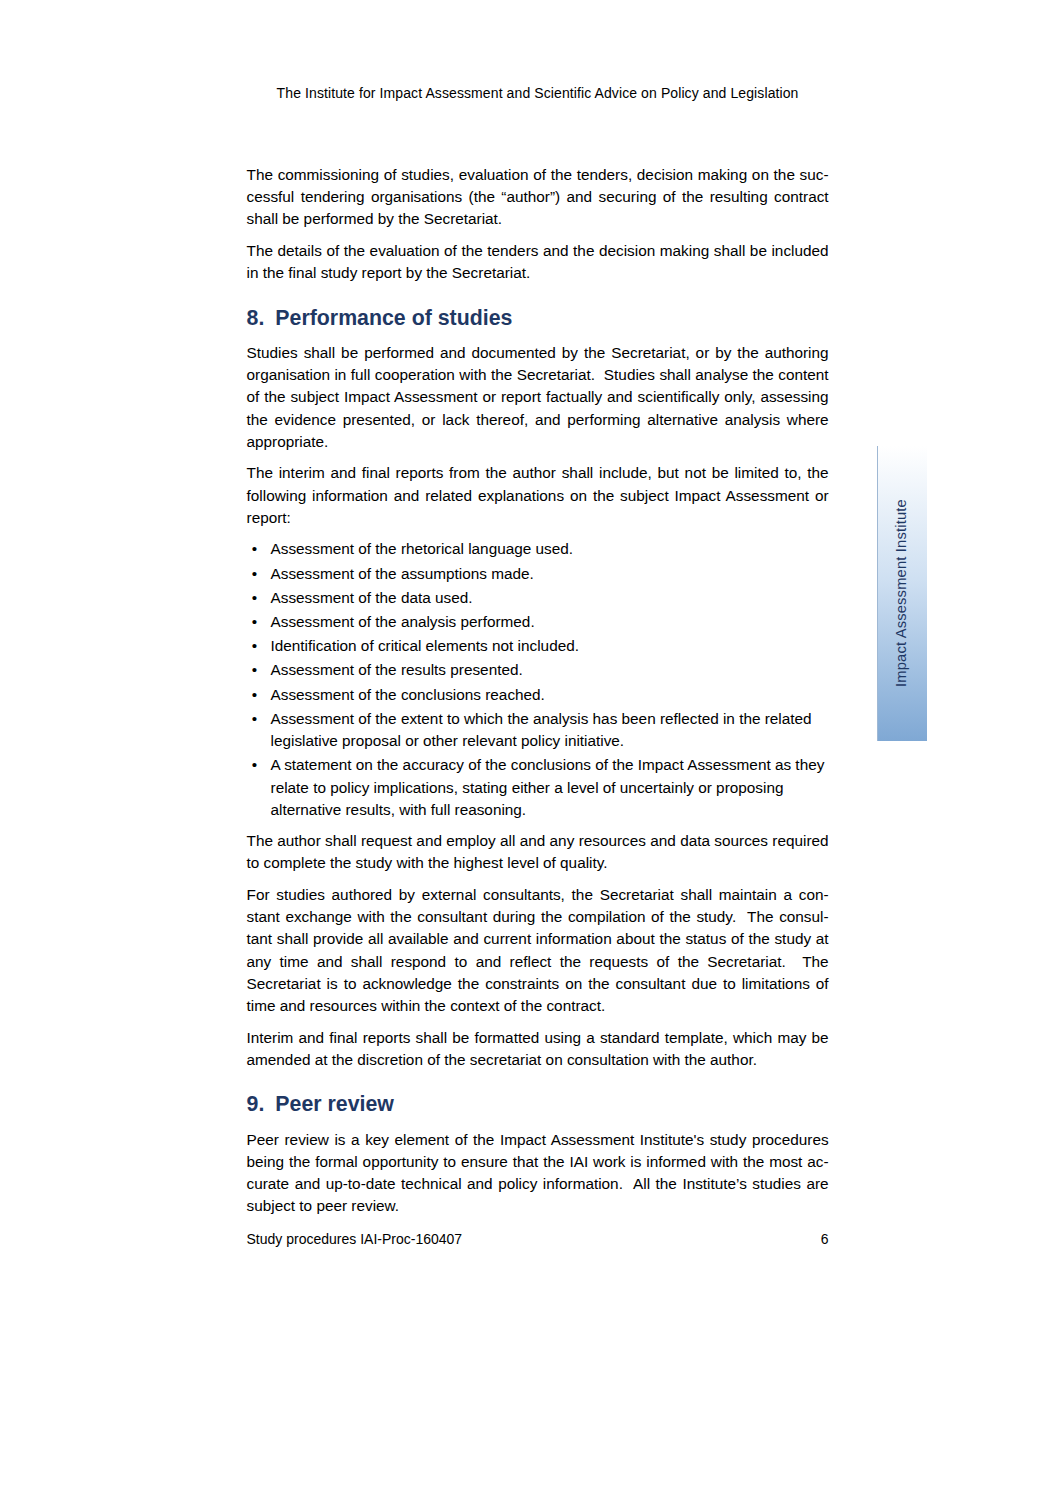The Institute for Impact Assessment and Scientific Advice on Policy and Legislation
Impact Assessment Institute
The commissioning of studies, evaluation of the tenders, decision making on the successful tendering organisations (the “author”) and securing of the resulting contract shall be performed by the Secretariat.
The details of the evaluation of the tenders and the decision making shall be included in the final study report by the Secretariat.
8. Performance of studies
Studies shall be performed and documented by the Secretariat, or by the authoring organisation in full cooperation with the Secretariat. Studies shall analyse the content of the subject Impact Assessment or report factually and scientifically only, assessing the evidence presented, or lack thereof, and performing alternative analysis where appropriate.
The interim and final reports from the author shall include, but not be limited to, the following information and related explanations on the subject Impact Assessment or report:
Assessment of the rhetorical language used.
Assessment of the assumptions made.
Assessment of the data used.
Assessment of the analysis performed.
Identification of critical elements not included.
Assessment of the results presented.
Assessment of the conclusions reached.
Assessment of the extent to which the analysis has been reflected in the related legislative proposal or other relevant policy initiative.
A statement on the accuracy of the conclusions of the Impact Assessment as they relate to policy implications, stating either a level of uncertainly or proposing alternative results, with full reasoning.
The author shall request and employ all and any resources and data sources required to complete the study with the highest level of quality.
For studies authored by external consultants, the Secretariat shall maintain a constant exchange with the consultant during the compilation of the study. The consultant shall provide all available and current information about the status of the study at any time and shall respond to and reflect the requests of the Secretariat. The Secretariat is to acknowledge the constraints on the consultant due to limitations of time and resources within the context of the contract.
Interim and final reports shall be formatted using a standard template, which may be amended at the discretion of the secretariat on consultation with the author.
9. Peer review
Peer review is a key element of the Impact Assessment Institute's study procedures being the formal opportunity to ensure that the IAI work is informed with the most accurate and up-to-date technical and policy information. All the Institute’s studies are subject to peer review.
Study procedures IAI-Proc-160407 6